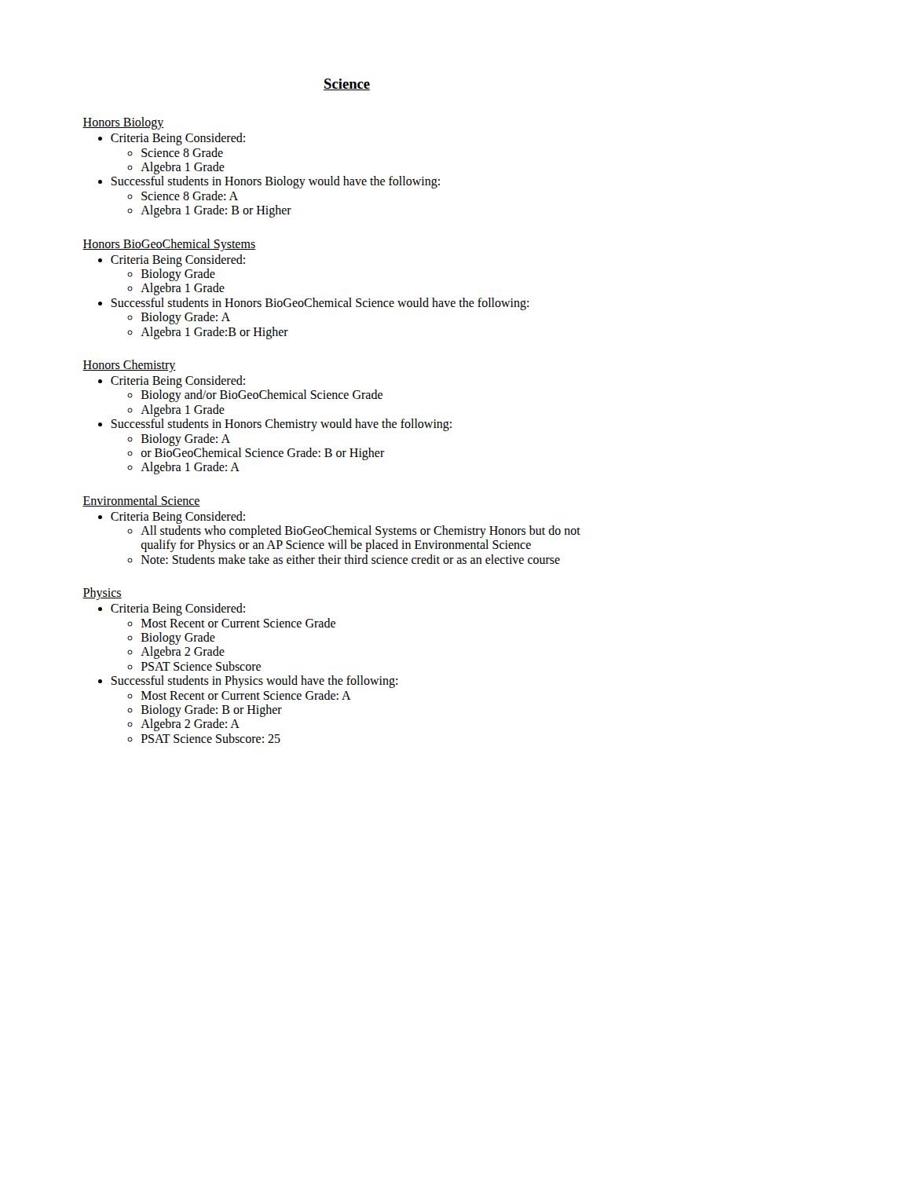Science
Honors Biology
Criteria Being Considered:
Science 8 Grade
Algebra 1 Grade
Successful students in Honors Biology would have the following:
Science 8 Grade: A
Algebra 1 Grade: B or Higher
Honors BioGeoChemical Systems
Criteria Being Considered:
Biology Grade
Algebra 1 Grade
Successful students in Honors BioGeoChemical Science would have the following:
Biology Grade: A
Algebra 1 Grade:B or Higher
Honors Chemistry
Criteria Being Considered:
Biology and/or BioGeoChemical Science Grade
Algebra 1 Grade
Successful students in Honors Chemistry would have the following:
Biology Grade: A
or BioGeoChemical Science Grade: B or Higher
Algebra 1 Grade: A
Environmental Science
Criteria Being Considered:
All students who completed BioGeoChemical Systems or Chemistry Honors but do not qualify for Physics or an AP Science will be placed in Environmental Science
Note: Students make take as either their third science credit or as an elective course
Physics
Criteria Being Considered:
Most Recent or Current Science Grade
Biology Grade
Algebra 2 Grade
PSAT Science Subscore
Successful students in Physics would have the following:
Most Recent or Current Science Grade: A
Biology Grade: B or Higher
Algebra 2 Grade: A
PSAT Science Subscore: 25